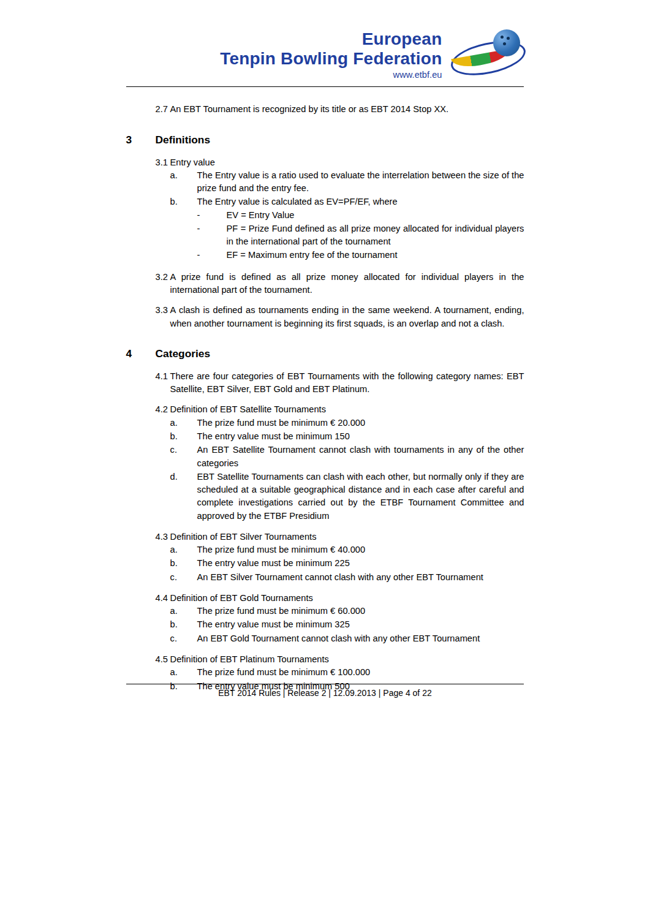European
Tenpin Bowling Federation
www.etbf.eu
2.7
An EBT Tournament is recognized by its title or as EBT 2014 Stop XX.
3
Definitions
3.1
Entry value
a.
The Entry value is a ratio used to evaluate the interrelation between the size of the prize fund and the entry fee.
b.
The Entry value is calculated as EV=PF/EF, where
-
EV = Entry Value
-
PF = Prize Fund defined as all prize money allocated for individual players in the international part of the tournament
-
EF = Maximum entry fee of the tournament
3.2
A prize fund is defined as all prize money allocated for individual players in the international part of the tournament.
3.3
A clash is defined as tournaments ending in the same weekend. A tournament, ending, when another tournament is beginning its first squads, is an overlap and not a clash.
4
Categories
4.1
There are four categories of EBT Tournaments with the following category names: EBT Satellite, EBT Silver, EBT Gold and EBT Platinum.
4.2
Definition of EBT Satellite Tournaments
a.
The prize fund must be minimum € 20.000
b.
The entry value must be minimum 150
c.
An EBT Satellite Tournament cannot clash with tournaments in any of the other categories
d.
EBT Satellite Tournaments can clash with each other, but normally only if they are scheduled at a suitable geographical distance and in each case after careful and complete investigations carried out by the ETBF Tournament Committee and approved by the ETBF Presidium
4.3
Definition of EBT Silver Tournaments
a.
The prize fund must be minimum € 40.000
b.
The entry value must be minimum 225
c.
An EBT Silver Tournament cannot clash with any other EBT Tournament
4.4
Definition of EBT Gold Tournaments
a.
The prize fund must be minimum € 60.000
b.
The entry value must be minimum 325
c.
An EBT Gold Tournament cannot clash with any other EBT Tournament
4.5
Definition of EBT Platinum Tournaments
a.
The prize fund must be minimum € 100.000
b.
The entry value must be minimum 500
EBT 2014 Rules | Release 2 | 12.09.2013 | Page 4 of 22